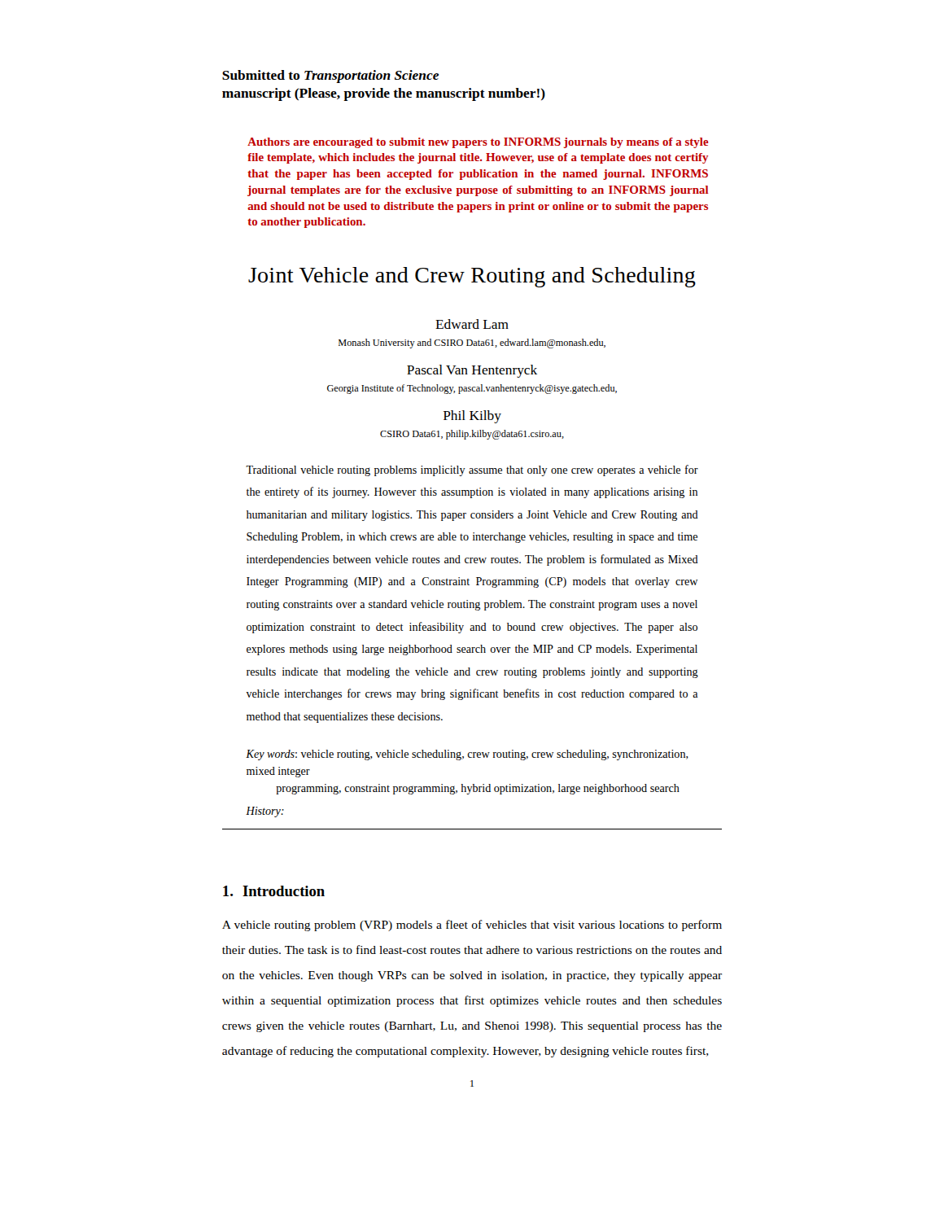Submitted to Transportation Science
manuscript (Please, provide the manuscript number!)
Authors are encouraged to submit new papers to INFORMS journals by means of a style file template, which includes the journal title. However, use of a template does not certify that the paper has been accepted for publication in the named journal. INFORMS journal templates are for the exclusive purpose of submitting to an INFORMS journal and should not be used to distribute the papers in print or online or to submit the papers to another publication.
Joint Vehicle and Crew Routing and Scheduling
Edward Lam
Monash University and CSIRO Data61, edward.lam@monash.edu,
Pascal Van Hentenryck
Georgia Institute of Technology, pascal.vanhentenryck@isye.gatech.edu,
Phil Kilby
CSIRO Data61, philip.kilby@data61.csiro.au,
Traditional vehicle routing problems implicitly assume that only one crew operates a vehicle for the entirety of its journey. However this assumption is violated in many applications arising in humanitarian and military logistics. This paper considers a Joint Vehicle and Crew Routing and Scheduling Problem, in which crews are able to interchange vehicles, resulting in space and time interdependencies between vehicle routes and crew routes. The problem is formulated as Mixed Integer Programming (MIP) and a Constraint Programming (CP) models that overlay crew routing constraints over a standard vehicle routing problem. The constraint program uses a novel optimization constraint to detect infeasibility and to bound crew objectives. The paper also explores methods using large neighborhood search over the MIP and CP models. Experimental results indicate that modeling the vehicle and crew routing problems jointly and supporting vehicle interchanges for crews may bring significant benefits in cost reduction compared to a method that sequentializes these decisions.
Key words: vehicle routing, vehicle scheduling, crew routing, crew scheduling, synchronization, mixed integer programming, constraint programming, hybrid optimization, large neighborhood search
History:
1. Introduction
A vehicle routing problem (VRP) models a fleet of vehicles that visit various locations to perform their duties. The task is to find least-cost routes that adhere to various restrictions on the routes and on the vehicles. Even though VRPs can be solved in isolation, in practice, they typically appear within a sequential optimization process that first optimizes vehicle routes and then schedules crews given the vehicle routes (Barnhart, Lu, and Shenoi 1998). This sequential process has the advantage of reducing the computational complexity. However, by designing vehicle routes first,
1